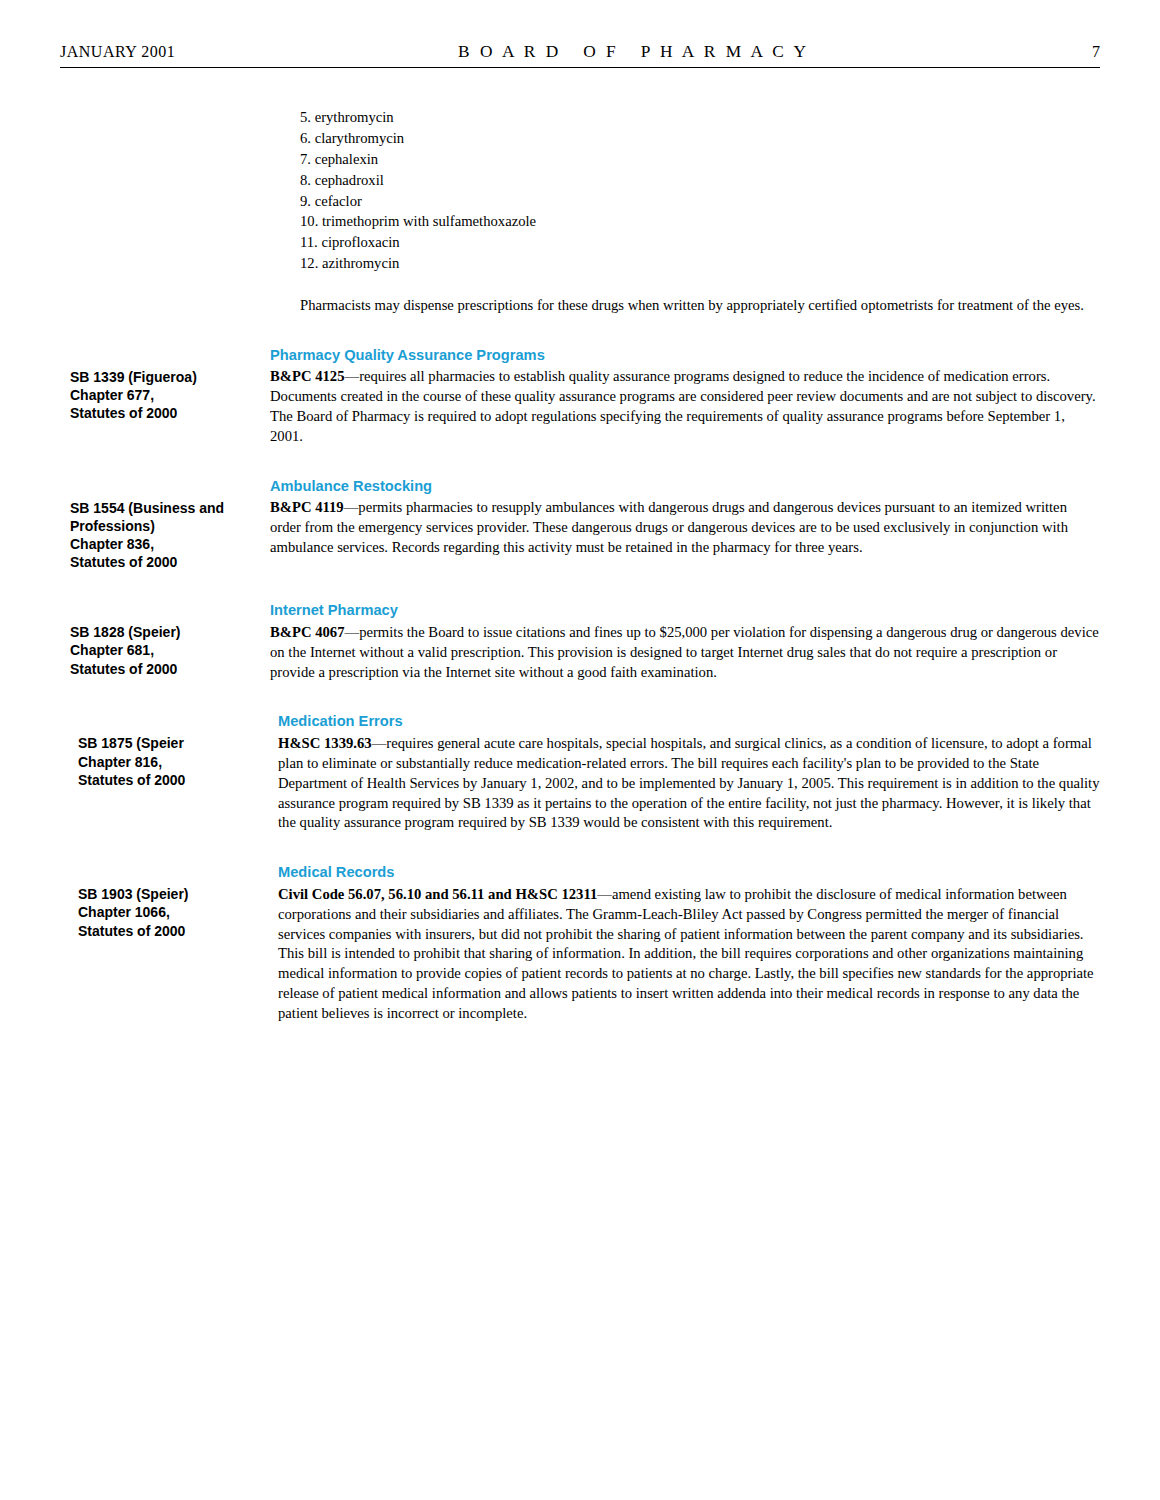JANUARY 2001
B O A R D O F P H A R M A C Y
7
5. erythromycin
6. clarythromycin
7. cephalexin
8. cephadroxil
9. cefaclor
10. trimethoprim with sulfamethoxazole
11. ciprofloxacin
12. azithromycin
Pharmacists may dispense prescriptions for these drugs when written by appropriately certified optometrists for treatment of the eyes.
SB 1339 (Figueroa)
Chapter 677,
Statutes of 2000
Pharmacy Quality Assurance Programs
B&PC 4125—requires all pharmacies to establish quality assurance programs designed to reduce the incidence of medication errors. Documents created in the course of these quality assurance programs are considered peer review documents and are not subject to discovery. The Board of Pharmacy is required to adopt regulations specifying the requirements of quality assurance programs before September 1, 2001.
SB 1554 (Business and Professions)
Chapter 836,
Statutes of 2000
Ambulance Restocking
B&PC 4119—permits pharmacies to resupply ambulances with dangerous drugs and dangerous devices pursuant to an itemized written order from the emergency services provider. These dangerous drugs or dangerous devices are to be used exclusively in conjunction with ambulance services. Records regarding this activity must be retained in the pharmacy for three years.
SB 1828 (Speier)
Chapter 681,
Statutes of 2000
Internet Pharmacy
B&PC 4067—permits the Board to issue citations and fines up to $25,000 per violation for dispensing a dangerous drug or dangerous device on the Internet without a valid prescription. This provision is designed to target Internet drug sales that do not require a prescription or provide a prescription via the Internet site without a good faith examination.
SB 1875 (Speier
Chapter 816,
Statutes of 2000
Medication Errors
H&SC 1339.63—requires general acute care hospitals, special hospitals, and surgical clinics, as a condition of licensure, to adopt a formal plan to eliminate or substantially reduce medication-related errors. The bill requires each facility's plan to be provided to the State Department of Health Services by January 1, 2002, and to be implemented by January 1, 2005. This requirement is in addition to the quality assurance program required by SB 1339 as it pertains to the operation of the entire facility, not just the pharmacy. However, it is likely that the quality assurance program required by SB 1339 would be consistent with this requirement.
SB 1903 (Speier)
Chapter 1066,
Statutes of 2000
Medical Records
Civil Code 56.07, 56.10 and 56.11 and H&SC 12311—amend existing law to prohibit the disclosure of medical information between corporations and their subsidiaries and affiliates. The Gramm-Leach-Bliley Act passed by Congress permitted the merger of financial services companies with insurers, but did not prohibit the sharing of patient information between the parent company and its subsidiaries. This bill is intended to prohibit that sharing of information. In addition, the bill requires corporations and other organizations maintaining medical information to provide copies of patient records to patients at no charge. Lastly, the bill specifies new standards for the appropriate release of patient medical information and allows patients to insert written addenda into their medical records in response to any data the patient believes is incorrect or incomplete.